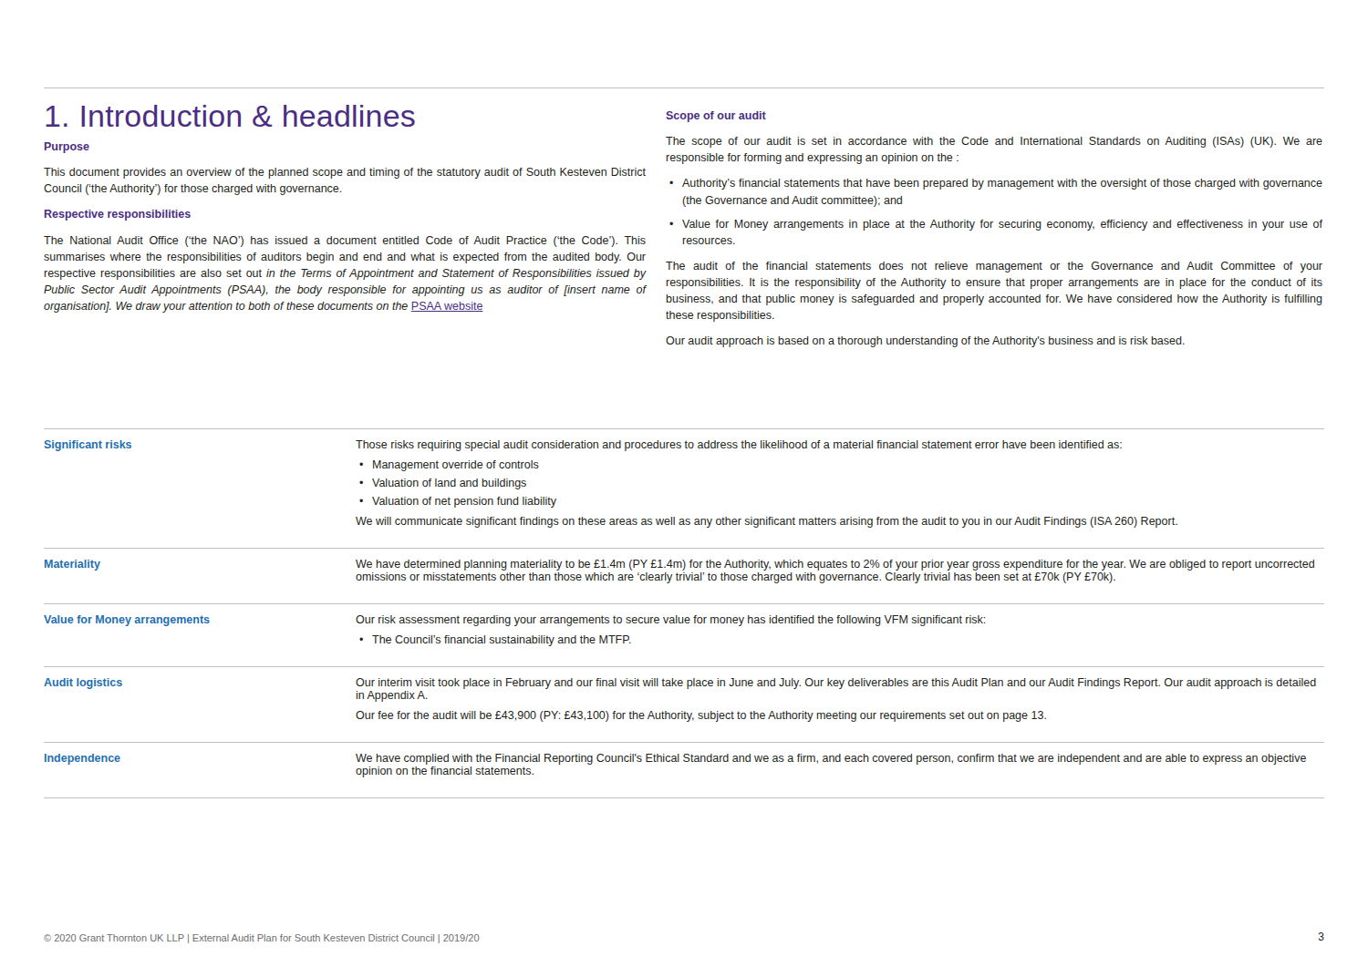1. Introduction & headlines
Purpose
This document provides an overview of the planned scope and timing of the statutory audit of South Kesteven District Council (‘the Authority’) for those charged with governance.
Respective responsibilities
The National Audit Office (‘the NAO’) has issued a document entitled Code of Audit Practice (‘the Code’). This summarises where the responsibilities of auditors begin and end and what is expected from the audited body. Our respective responsibilities are also set out in the Terms of Appointment and Statement of Responsibilities issued by Public Sector Audit Appointments (PSAA), the body responsible for appointing us as auditor of [insert name of organisation]. We draw your attention to both of these documents on the PSAA website
Scope of our audit
The scope of our audit is set in accordance with the Code and International Standards on Auditing (ISAs) (UK). We are responsible for forming and expressing an opinion on the :
Authority’s financial statements that have been prepared by management with the oversight of those charged with governance (the Governance and Audit committee); and
Value for Money arrangements in place at the Authority for securing economy, efficiency and effectiveness in your use of resources.
The audit of the financial statements does not relieve management or the Governance and Audit Committee of your responsibilities. It is the responsibility of the Authority to ensure that proper arrangements are in place for the conduct of its business, and that public money is safeguarded and properly accounted for. We have considered how the Authority is fulfilling these responsibilities.
Our audit approach is based on a thorough understanding of the Authority's business and is risk based.
| Significant risks | Those risks requiring special audit consideration and procedures to address the likelihood of a material financial statement error have been identified as: Management override of controls Valuation of land and buildings Valuation of net pension fund liability We will communicate significant findings on these areas as well as any other significant matters arising from the audit to you in our Audit Findings (ISA 260) Report. |
| Materiality | We have determined planning materiality to be £1.4m (PY £1.4m) for the Authority, which equates to 2% of your prior year gross expenditure for the year. We are obliged to report uncorrected omissions or misstatements other than those which are ‘clearly trivial’ to those charged with governance. Clearly trivial has been set at £70k (PY £70k). |
| Value for Money arrangements | Our risk assessment regarding your arrangements to secure value for money has identified the following VFM significant risk: The Council’s financial sustainability and the MTFP. |
| Audit logistics | Our interim visit took place in February and our final visit will take place in June and July. Our key deliverables are this Audit Plan and our Audit Findings Report. Our audit approach is detailed in Appendix A. Our fee for the audit will be £43,900 (PY: £43,100) for the Authority, subject to the Authority meeting our requirements set out on page 13. |
| Independence | We have complied with the Financial Reporting Council's Ethical Standard and we as a firm, and each covered person, confirm that we are independent and are able to express an objective opinion on the financial statements. |
© 2020 Grant Thornton UK LLP | External Audit Plan for South Kesteven District Council | 2019/20
3